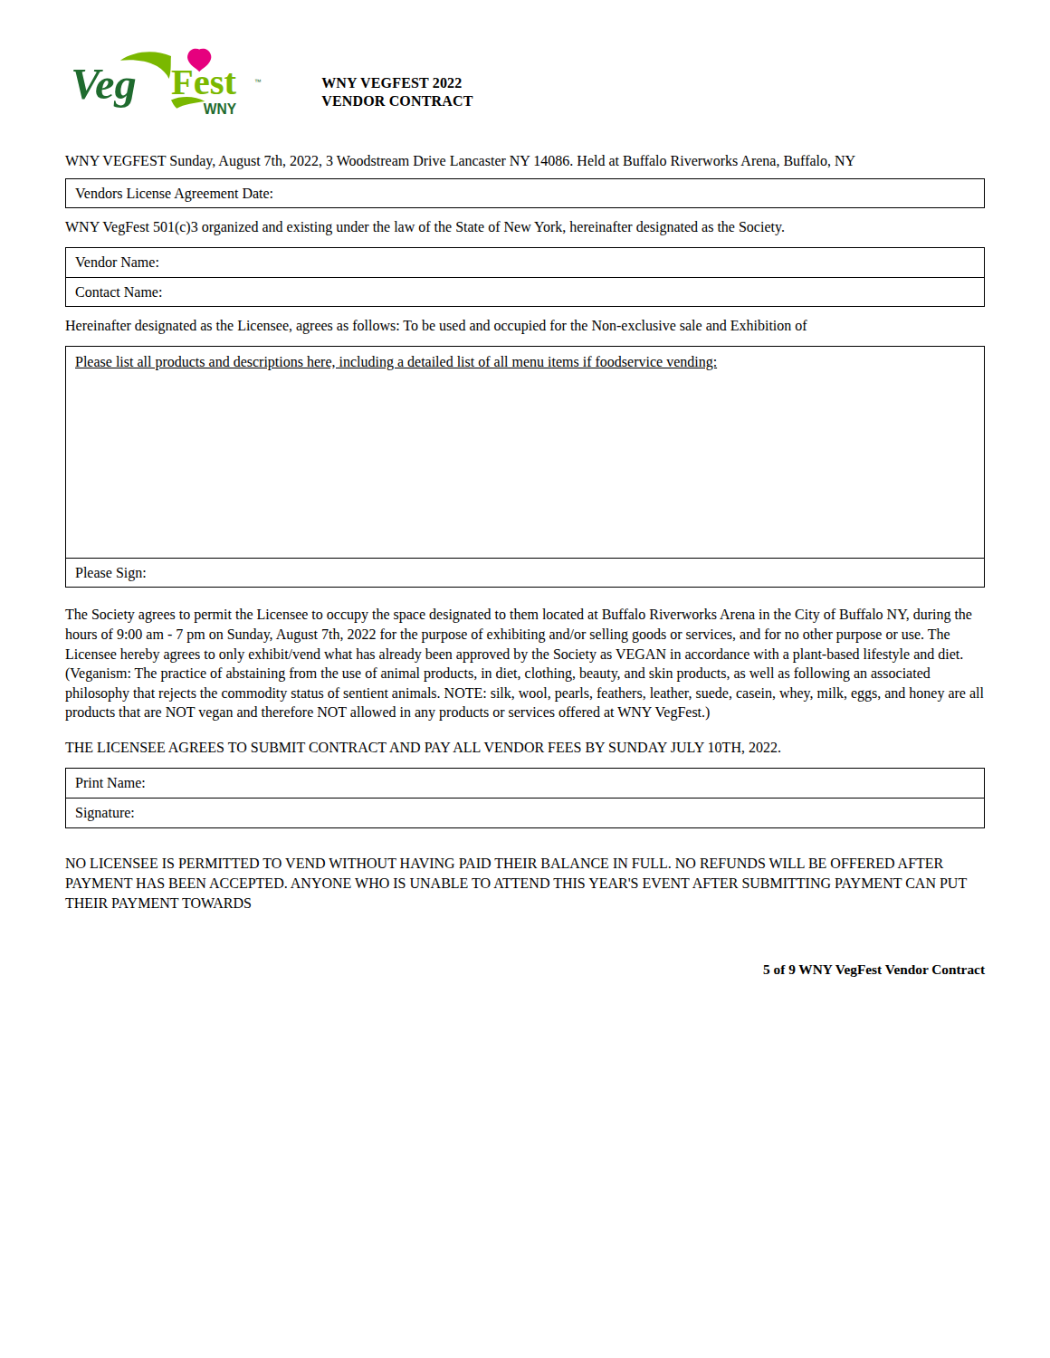Veg Fest WNY ™
WNY VEGFEST 2022
VENDOR CONTRACT
WNY VEGFEST Sunday, August 7th, 2022, 3 Woodstream Drive Lancaster NY 14086. Held at Buffalo Riverworks Arena, Buffalo, NY
Vendors License Agreement Date:
WNY VegFest 501(c)3 organized and existing under the law of the State of New York, hereinafter designated as the Society.
Vendor Name:
Contact Name:
Hereinafter designated as the Licensee, agrees as follows: To be used and occupied for the Non-exclusive sale and Exhibition of
Please list all products and descriptions here, including a detailed list of all menu items if foodservice vending:
Please Sign:
The Society agrees to permit the Licensee to occupy the space designated to them located at Buffalo Riverworks Arena in the City of Buffalo NY, during the hours of 9:00 am - 7 pm on Sunday, August 7th, 2022 for the purpose of exhibiting and/or selling goods or services, and for no other purpose or use. The Licensee hereby agrees to only exhibit/vend what has already been approved by the Society as VEGAN in accordance with a plant-based lifestyle and diet. (Veganism: The practice of abstaining from the use of animal products, in diet, clothing, beauty, and skin products, as well as following an associated philosophy that rejects the commodity status of sentient animals. NOTE: silk, wool, pearls, feathers, leather, suede, casein, whey, milk, eggs, and honey are all products that are NOT vegan and therefore NOT allowed in any products or services offered at WNY VegFest.)
THE LICENSEE AGREES TO SUBMIT CONTRACT AND PAY ALL VENDOR FEES BY SUNDAY JULY 10TH, 2022.
Print Name:
Signature:
NO LICENSEE IS PERMITTED TO VEND WITHOUT HAVING PAID THEIR BALANCE IN FULL. NO REFUNDS WILL BE OFFERED AFTER PAYMENT HAS BEEN ACCEPTED. ANYONE WHO IS UNABLE TO ATTEND THIS YEAR'S EVENT AFTER SUBMITTING PAYMENT CAN PUT THEIR PAYMENT TOWARDS
5 of 9 WNY VegFest Vendor Contract